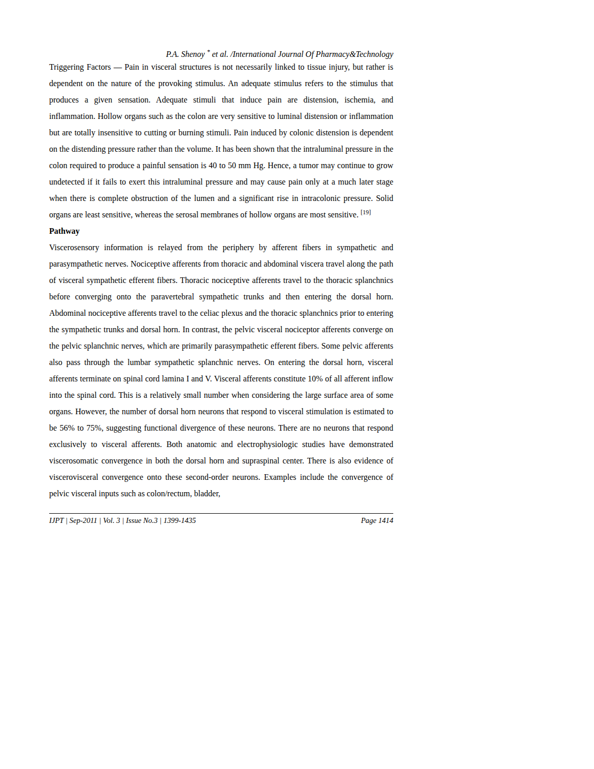P.A. Shenoy * et al. /International Journal Of Pharmacy&Technology
Triggering Factors — Pain in visceral structures is not necessarily linked to tissue injury, but rather is dependent on the nature of the provoking stimulus. An adequate stimulus refers to the stimulus that produces a given sensation. Adequate stimuli that induce pain are distension, ischemia, and inflammation. Hollow organs such as the colon are very sensitive to luminal distension or inflammation but are totally insensitive to cutting or burning stimuli. Pain induced by colonic distension is dependent on the distending pressure rather than the volume. It has been shown that the intraluminal pressure in the colon required to produce a painful sensation is 40 to 50 mm Hg. Hence, a tumor may continue to grow undetected if it fails to exert this intraluminal pressure and may cause pain only at a much later stage when there is complete obstruction of the lumen and a significant rise in intracolonic pressure. Solid organs are least sensitive, whereas the serosal membranes of hollow organs are most sensitive. [19]
Pathway
Viscerosensory information is relayed from the periphery by afferent fibers in sympathetic and parasympathetic nerves. Nociceptive afferents from thoracic and abdominal viscera travel along the path of visceral sympathetic efferent fibers. Thoracic nociceptive afferents travel to the thoracic splanchnics before converging onto the paravertebral sympathetic trunks and then entering the dorsal horn. Abdominal nociceptive afferents travel to the celiac plexus and the thoracic splanchnics prior to entering the sympathetic trunks and dorsal horn. In contrast, the pelvic visceral nociceptor afferents converge on the pelvic splanchnic nerves, which are primarily parasympathetic efferent fibers. Some pelvic afferents also pass through the lumbar sympathetic splanchnic nerves. On entering the dorsal horn, visceral afferents terminate on spinal cord lamina I and V. Visceral afferents constitute 10% of all afferent inflow into the spinal cord. This is a relatively small number when considering the large surface area of some organs. However, the number of dorsal horn neurons that respond to visceral stimulation is estimated to be 56% to 75%, suggesting functional divergence of these neurons. There are no neurons that respond exclusively to visceral afferents. Both anatomic and electrophysiologic studies have demonstrated viscerosomatic convergence in both the dorsal horn and supraspinal center. There is also evidence of viscerovisceral convergence onto these second-order neurons. Examples include the convergence of pelvic visceral inputs such as colon/rectum, bladder,
IJPT | Sep-2011 | Vol. 3 | Issue No.3 | 1399-1435 Page 1414